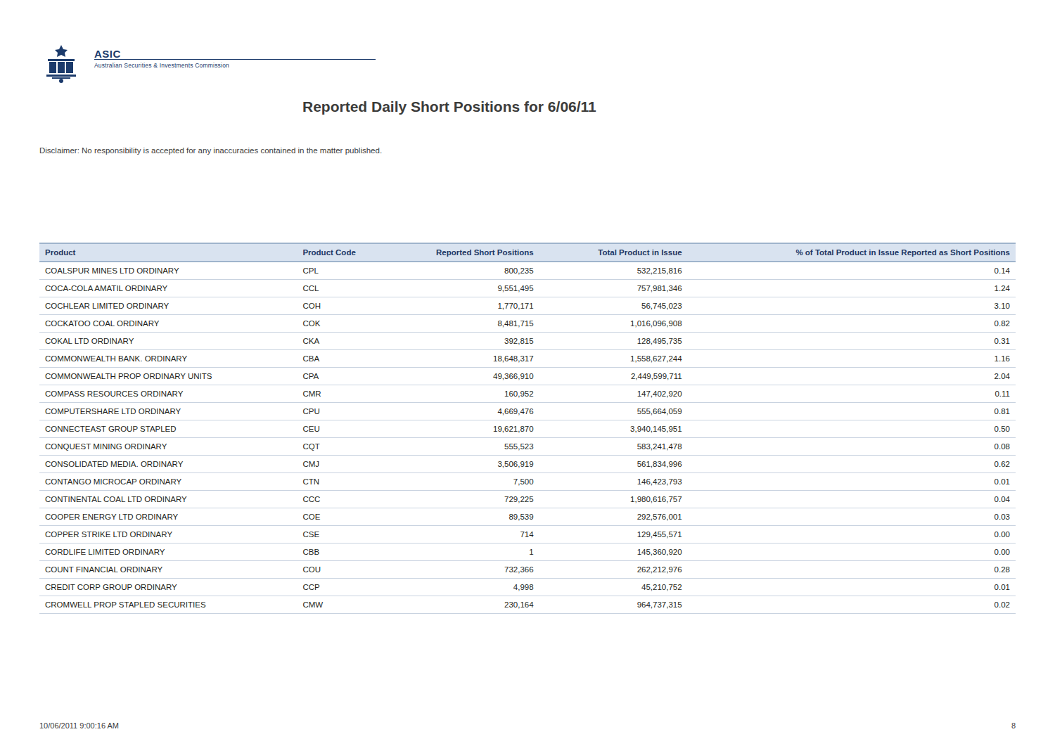ASIC
Australian Securities & Investments Commission
Reported Daily Short Positions for 6/06/11
Disclaimer: No responsibility is accepted for any inaccuracies contained in the matter published.
| Product | Product Code | Reported Short Positions | Total Product in Issue | % of Total Product in Issue Reported as Short Positions |
| --- | --- | --- | --- | --- |
| COALSPUR MINES LTD ORDINARY | CPL | 800,235 | 532,215,816 | 0.14 |
| COCA-COLA AMATIL ORDINARY | CCL | 9,551,495 | 757,981,346 | 1.24 |
| COCHLEAR LIMITED ORDINARY | COH | 1,770,171 | 56,745,023 | 3.10 |
| COCKATOO COAL ORDINARY | COK | 8,481,715 | 1,016,096,908 | 0.82 |
| COKAL LTD ORDINARY | CKA | 392,815 | 128,495,735 | 0.31 |
| COMMONWEALTH BANK. ORDINARY | CBA | 18,648,317 | 1,558,627,244 | 1.16 |
| COMMONWEALTH PROP ORDINARY UNITS | CPA | 49,366,910 | 2,449,599,711 | 2.04 |
| COMPASS RESOURCES ORDINARY | CMR | 160,952 | 147,402,920 | 0.11 |
| COMPUTERSHARE LTD ORDINARY | CPU | 4,669,476 | 555,664,059 | 0.81 |
| CONNECTEAST GROUP STAPLED | CEU | 19,621,870 | 3,940,145,951 | 0.50 |
| CONQUEST MINING ORDINARY | CQT | 555,523 | 583,241,478 | 0.08 |
| CONSOLIDATED MEDIA. ORDINARY | CMJ | 3,506,919 | 561,834,996 | 0.62 |
| CONTANGO MICROCAP ORDINARY | CTN | 7,500 | 146,423,793 | 0.01 |
| CONTINENTAL COAL LTD ORDINARY | CCC | 729,225 | 1,980,616,757 | 0.04 |
| COOPER ENERGY LTD ORDINARY | COE | 89,539 | 292,576,001 | 0.03 |
| COPPER STRIKE LTD ORDINARY | CSE | 714 | 129,455,571 | 0.00 |
| CORDLIFE LIMITED ORDINARY | CBB | 1 | 145,360,920 | 0.00 |
| COUNT FINANCIAL ORDINARY | COU | 732,366 | 262,212,976 | 0.28 |
| CREDIT CORP GROUP ORDINARY | CCP | 4,998 | 45,210,752 | 0.01 |
| CROMWELL PROP STAPLED SECURITIES | CMW | 230,164 | 964,737,315 | 0.02 |
10/06/2011 9:00:16 AM
8